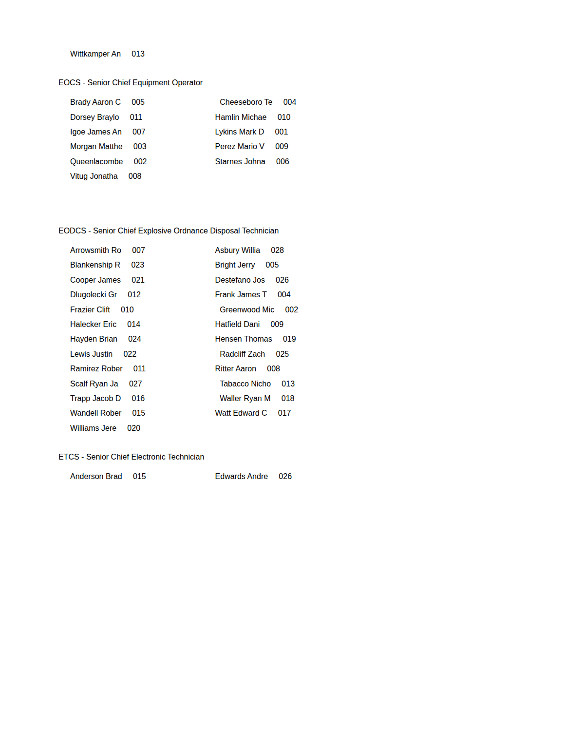Wittkamper An 013
EOCS - Senior Chief Equipment Operator
Brady Aaron C 005 Cheeseboro Te 004
Dorsey Braylo 011 Hamlin Michae 010
Igoe James An 007 Lykins Mark D 001
Morgan Matthe 003 Perez Mario V 009
Queenlacombe 002 Starnes Johna 006
Vitug Jonatha 008
EODCS - Senior Chief Explosive Ordnance Disposal Technician
Arrowsmith Ro 007 Asbury Willia 028
Blankenship R 023 Bright Jerry 005
Cooper James 021 Destefano Jos 026
Dlugolecki Gr 012 Frank James T 004
Frazier Clift 010 Greenwood Mic 002
Halecker Eric 014 Hatfield Dani 009
Hayden Brian 024 Hensen Thomas 019
Lewis Justin 022 Radcliff Zach 025
Ramirez Rober 011 Ritter Aaron 008
Scalf Ryan Ja 027 Tabacco Nicho 013
Trapp Jacob D 016 Waller Ryan M 018
Wandell Rober 015 Watt Edward C 017
Williams Jere 020
ETCS - Senior Chief Electronic Technician
Anderson Brad 015 Edwards Andre 026